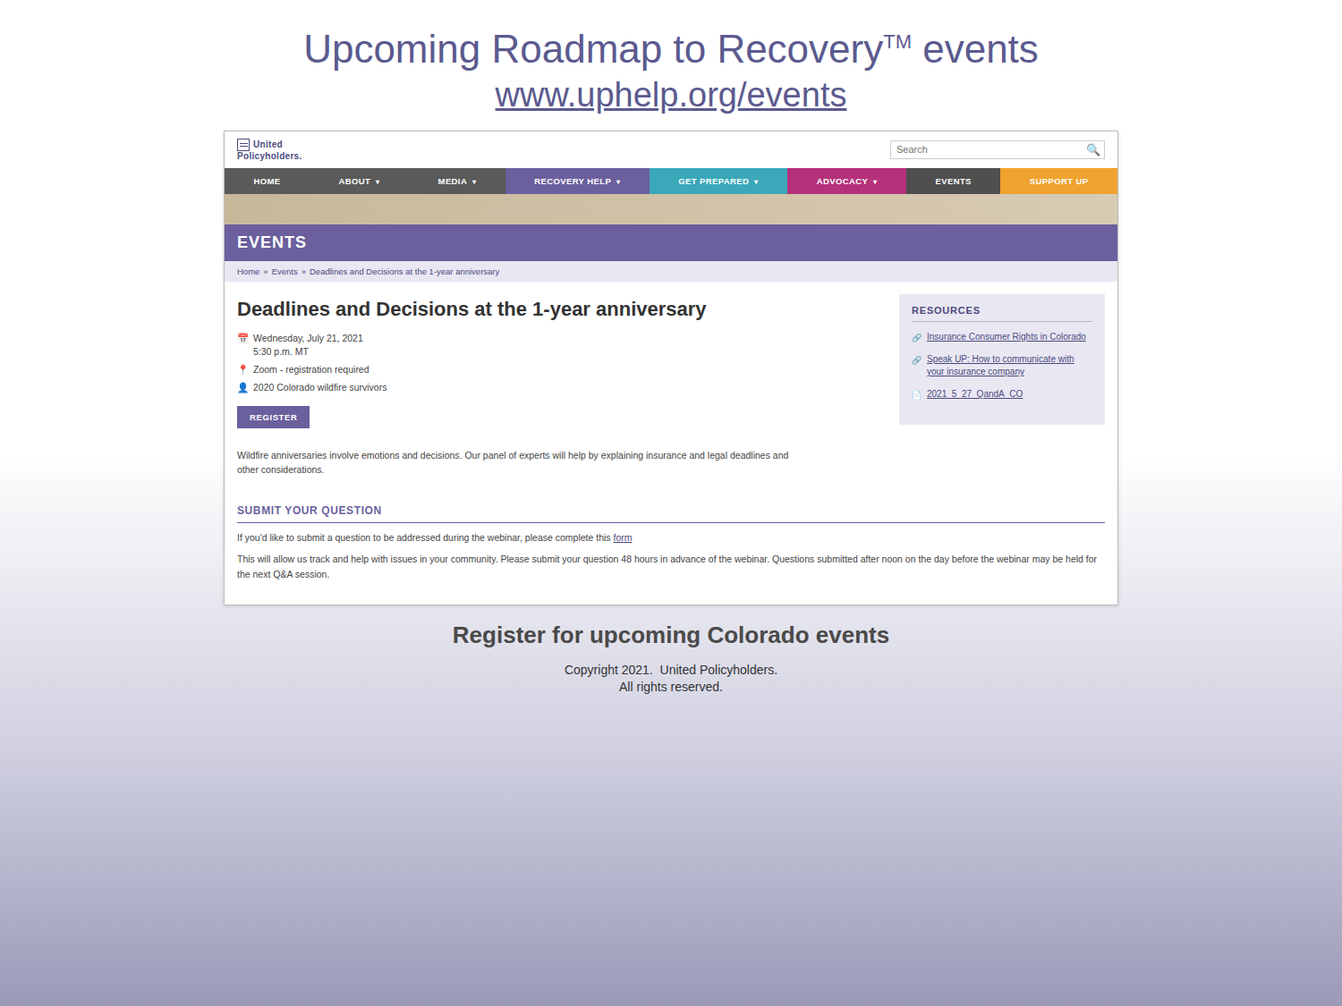Upcoming Roadmap to RecoveryTM events
www.uphelp.org/events
United
Policyholders.
🔍
HOME ABOUT ▾ MEDIA ▾ RECOVERY HELP ▾ GET PREPARED ▾ ADVOCACY ▾ EVENTS SUPPORT UP
EVENTS
Home»Events»Deadlines and Decisions at the 1-year anniversary
Deadlines and Decisions at the 1-year anniversary
📅Wednesday, July 21, 2021
5:30 p.m. MT
📍Zoom - registration required
👤2020 Colorado wildfire survivors
REGISTER
Wildfire anniversaries involve emotions and decisions. Our panel of experts will help by explaining insurance and legal deadlines and other considerations.
RESOURCES
🔗Insurance Consumer Rights in Colorado
🔗Speak UP: How to communicate with your insurance company
📄2021_5_27_QandA_CO
SUBMIT YOUR QUESTION
If you'd like to submit a question to be addressed during the webinar, please complete this form
This will allow us track and help with issues in your community. Please submit your question 48 hours in advance of the webinar. Questions submitted after noon on the day before the webinar may be held for the next Q&A session.
Register for upcoming Colorado events
Copyright 2021. United Policyholders.
All rights reserved.